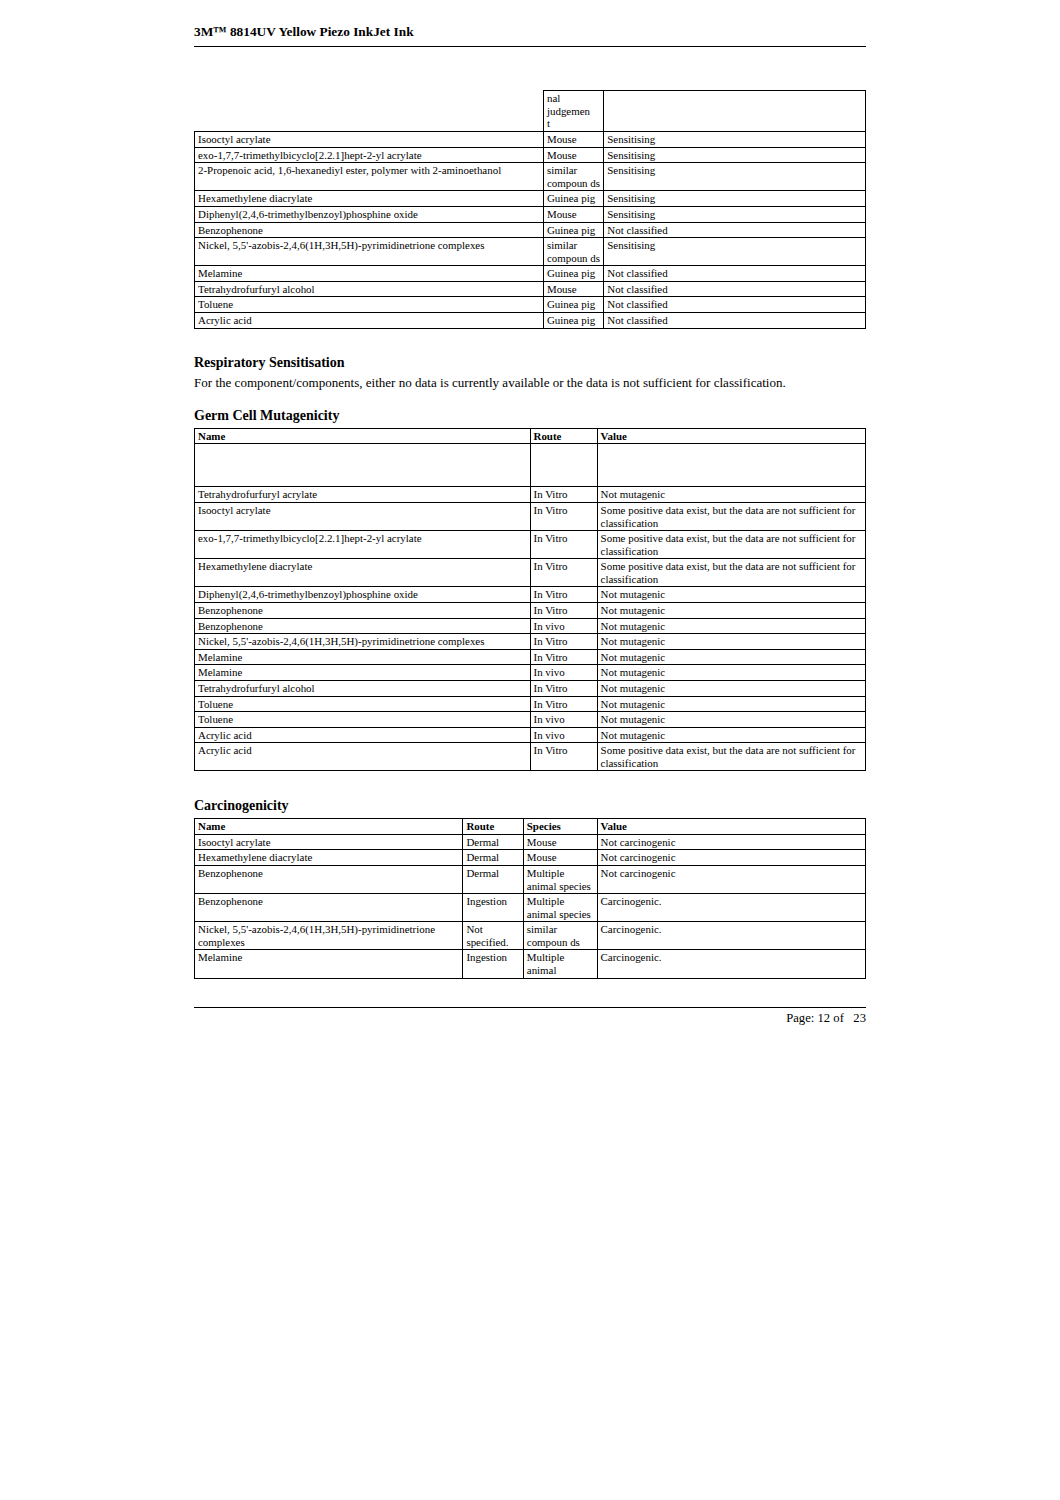3M™ 8814UV Yellow Piezo InkJet Ink
| | nal judgemen t | |
| Isooctyl acrylate | Mouse | Sensitising |
| exo-1,7,7-trimethylbicyclo[2.2.1]hept-2-yl acrylate | Mouse | Sensitising |
| 2-Propenoic acid, 1,6-hexanediyl ester, polymer with 2-aminoethanol | similar compoun ds | Sensitising |
| Hexamethylene diacrylate | Guinea pig | Sensitising |
| Diphenyl(2,4,6-trimethylbenzoyl)phosphine oxide | Mouse | Sensitising |
| Benzophenone | Guinea pig | Not classified |
| Nickel, 5,5'-azobis-2,4,6(1H,3H,5H)-pyrimidinetrione complexes | similar compoun ds | Sensitising |
| Melamine | Guinea pig | Not classified |
| Tetrahydrofurfuryl alcohol | Mouse | Not classified |
| Toluene | Guinea pig | Not classified |
| Acrylic acid | Guinea pig | Not classified |
Respiratory Sensitisation
For the component/components, either no data is currently available or the data is not sufficient for classification.
Germ Cell Mutagenicity
| Name | Route | Value |
| --- | --- | --- |
| Tetrahydrofurfuryl acrylate | In Vitro | Not mutagenic |
| Isooctyl acrylate | In Vitro | Some positive data exist, but the data are not sufficient for classification |
| exo-1,7,7-trimethylbicyclo[2.2.1]hept-2-yl acrylate | In Vitro | Some positive data exist, but the data are not sufficient for classification |
| Hexamethylene diacrylate | In Vitro | Some positive data exist, but the data are not sufficient for classification |
| Diphenyl(2,4,6-trimethylbenzoyl)phosphine oxide | In Vitro | Not mutagenic |
| Benzophenone | In Vitro | Not mutagenic |
| Benzophenone | In vivo | Not mutagenic |
| Nickel, 5,5'-azobis-2,4,6(1H,3H,5H)-pyrimidinetrione complexes | In Vitro | Not mutagenic |
| Melamine | In Vitro | Not mutagenic |
| Melamine | In vivo | Not mutagenic |
| Tetrahydrofurfuryl alcohol | In Vitro | Not mutagenic |
| Toluene | In Vitro | Not mutagenic |
| Toluene | In vivo | Not mutagenic |
| Acrylic acid | In vivo | Not mutagenic |
| Acrylic acid | In Vitro | Some positive data exist, but the data are not sufficient for classification |
Carcinogenicity
| Name | Route | Species | Value |
| --- | --- | --- | --- |
| Isooctyl acrylate | Dermal | Mouse | Not carcinogenic |
| Hexamethylene diacrylate | Dermal | Mouse | Not carcinogenic |
| Benzophenone | Dermal | Multiple animal species | Not carcinogenic |
| Benzophenone | Ingestion | Multiple animal species | Carcinogenic. |
| Nickel, 5,5'-azobis-2,4,6(1H,3H,5H)-pyrimidinetrione complexes | Not specified. | similar compoun ds | Carcinogenic. |
| Melamine | Ingestion | Multiple animal | Carcinogenic. |
Page: 12 of 23